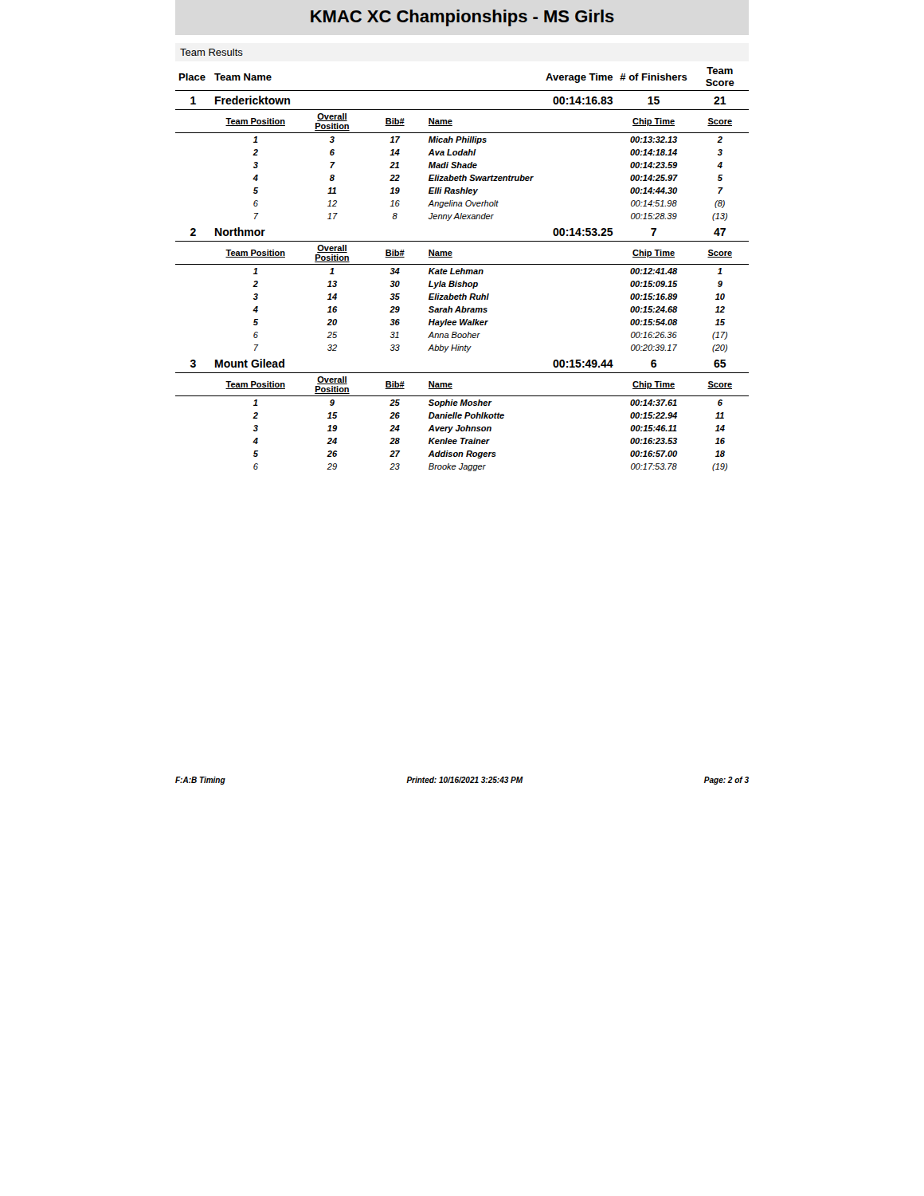KMAC XC Championships - MS Girls
Team Results
| Place | Team Name | Average Time | # of Finishers | Team Score |
| 1 | Fredericktown | 00:14:16.83 | 15 | 21 |
| | Team Position | Overall Position | Bib# | Name | Chip Time | Score |
| | 1 | 3 | 17 | Micah Phillips | 00:13:32.13 | 2 |
| | 2 | 6 | 14 | Ava Lodahl | 00:14:18.14 | 3 |
| | 3 | 7 | 21 | Madi Shade | 00:14:23.59 | 4 |
| | 4 | 8 | 22 | Elizabeth Swartzentruber | 00:14:25.97 | 5 |
| | 5 | 11 | 19 | Elli Rashley | 00:14:44.30 | 7 |
| | 6 | 12 | 16 | Angelina Overholt | 00:14:51.98 | (8) |
| | 7 | 17 | 8 | Jenny Alexander | 00:15:28.39 | (13) |
| 2 | Northmor | 00:14:53.25 | 7 | 47 |
| | Team Position | Overall Position | Bib# | Name | Chip Time | Score |
| | 1 | 1 | 34 | Kate Lehman | 00:12:41.48 | 1 |
| | 2 | 13 | 30 | Lyla Bishop | 00:15:09.15 | 9 |
| | 3 | 14 | 35 | Elizabeth Ruhl | 00:15:16.89 | 10 |
| | 4 | 16 | 29 | Sarah Abrams | 00:15:24.68 | 12 |
| | 5 | 20 | 36 | Haylee Walker | 00:15:54.08 | 15 |
| | 6 | 25 | 31 | Anna Booher | 00:16:26.36 | (17) |
| | 7 | 32 | 33 | Abby Hinty | 00:20:39.17 | (20) |
| 3 | Mount Gilead | 00:15:49.44 | 6 | 65 |
| | Team Position | Overall Position | Bib# | Name | Chip Time | Score |
| | 1 | 9 | 25 | Sophie Mosher | 00:14:37.61 | 6 |
| | 2 | 15 | 26 | Danielle Pohlkotte | 00:15:22.94 | 11 |
| | 3 | 19 | 24 | Avery Johnson | 00:15:46.11 | 14 |
| | 4 | 24 | 28 | Kenlee Trainer | 00:16:23.53 | 16 |
| | 5 | 26 | 27 | Addison Rogers | 00:16:57.00 | 18 |
| | 6 | 29 | 23 | Brooke Jagger | 00:17:53.78 | (19) |
F:A:B Timing Page: 2 of 3
Printed: 10/16/2021 3:25:43 PM